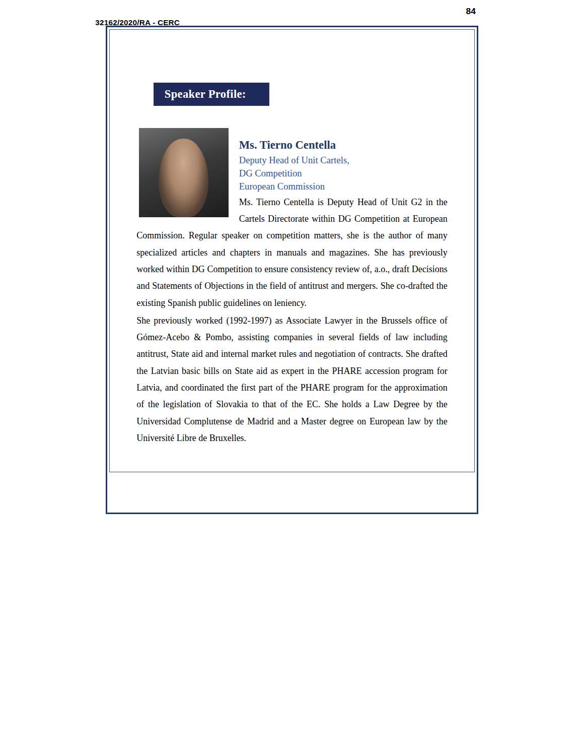84
32162/2020/RA - CERC
Speaker Profile:
Ms. Tierno Centella
Deputy Head of Unit Cartels,
DG Competition
European Commission
Ms. Tierno Centella is Deputy Head of Unit G2 in the Cartels Directorate within DG Competition at European Commission. Regular speaker on competition matters, she is the author of many specialized articles and chapters in manuals and magazines. She has previously worked within DG Competition to ensure consistency review of, a.o., draft Decisions and Statements of Objections in the field of antitrust and mergers. She co-drafted the existing Spanish public guidelines on leniency.
She previously worked (1992-1997) as Associate Lawyer in the Brussels office of Gómez-Acebo & Pombo, assisting companies in several fields of law including antitrust, State aid and internal market rules and negotiation of contracts. She drafted the Latvian basic bills on State aid as expert in the PHARE accession program for Latvia, and coordinated the first part of the PHARE program for the approximation of the legislation of Slovakia to that of the EC. She holds a Law Degree by the Universidad Complutense de Madrid and a Master degree on European law by the Université Libre de Bruxelles.